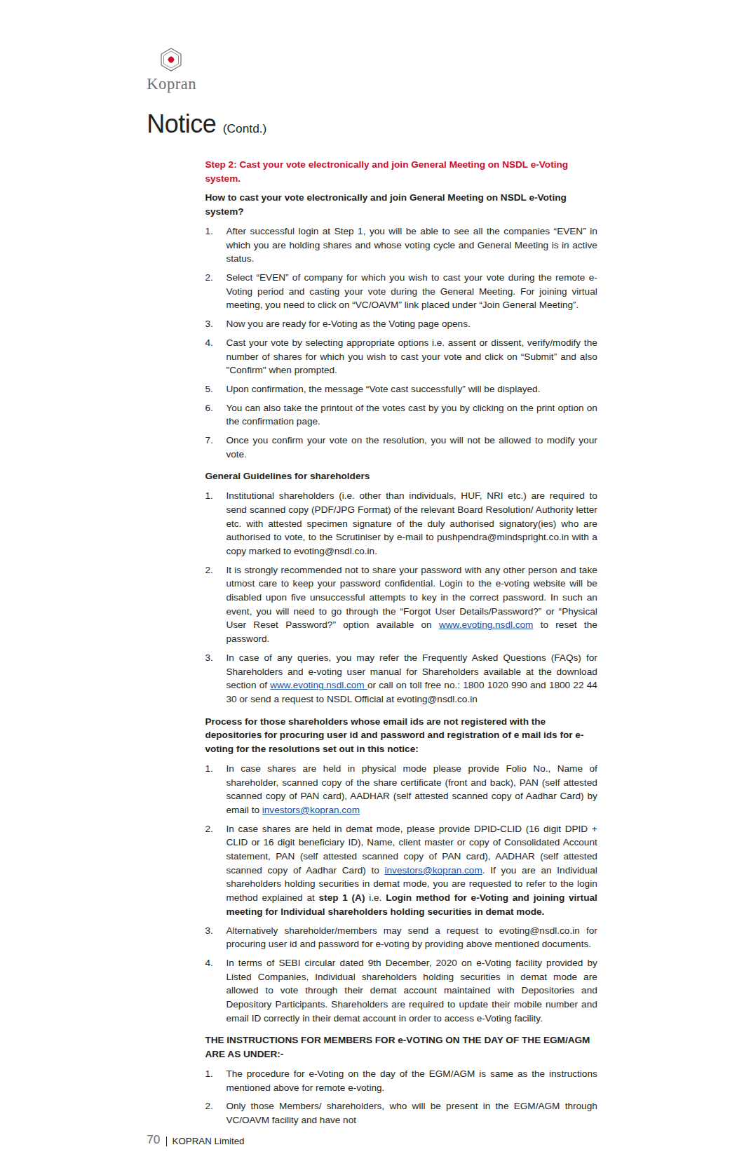Kopran
Notice (Contd.)
Step 2: Cast your vote electronically and join General Meeting on NSDL e-Voting system.
How to cast your vote electronically and join General Meeting on NSDL e-Voting system?
After successful login at Step 1, you will be able to see all the companies “EVEN” in which you are holding shares and whose voting cycle and General Meeting is in active status.
Select “EVEN” of company for which you wish to cast your vote during the remote e-Voting period and casting your vote during the General Meeting. For joining virtual meeting, you need to click on “VC/OAVM” link placed under “Join General Meeting”.
Now you are ready for e-Voting as the Voting page opens.
Cast your vote by selecting appropriate options i.e. assent or dissent, verify/modify the number of shares for which you wish to cast your vote and click on “Submit” and also "Confirm" when prompted.
Upon confirmation, the message “Vote cast successfully” will be displayed.
You can also take the printout of the votes cast by you by clicking on the print option on the confirmation page.
Once you confirm your vote on the resolution, you will not be allowed to modify your vote.
General Guidelines for shareholders
Institutional shareholders (i.e. other than individuals, HUF, NRI etc.) are required to send scanned copy (PDF/JPG Format) of the relevant Board Resolution/ Authority letter etc. with attested specimen signature of the duly authorised signatory(ies) who are authorised to vote, to the Scrutiniser by e-mail to pushpendra@mindspright.co.in with a copy marked to evoting@nsdl.co.in.
It is strongly recommended not to share your password with any other person and take utmost care to keep your password confidential. Login to the e-voting website will be disabled upon five unsuccessful attempts to key in the correct password. In such an event, you will need to go through the “Forgot User Details/Password?” or “Physical User Reset Password?” option available on www.evoting.nsdl.com to reset the password.
In case of any queries, you may refer the Frequently Asked Questions (FAQs) for Shareholders and e-voting user manual for Shareholders available at the download section of www.evoting.nsdl.com or call on toll free no.: 1800 1020 990 and 1800 22 44 30 or send a request to NSDL Official at evoting@nsdl.co.in
Process for those shareholders whose email ids are not registered with the depositories for procuring user id and password and registration of e mail ids for e-voting for the resolutions set out in this notice:
In case shares are held in physical mode please provide Folio No., Name of shareholder, scanned copy of the share certificate (front and back), PAN (self attested scanned copy of PAN card), AADHAR (self attested scanned copy of Aadhar Card) by email to investors@kopran.com
In case shares are held in demat mode, please provide DPID-CLID (16 digit DPID + CLID or 16 digit beneficiary ID), Name, client master or copy of Consolidated Account statement, PAN (self attested scanned copy of PAN card), AADHAR (self attested scanned copy of Aadhar Card) to investors@kopran.com. If you are an Individual shareholders holding securities in demat mode, you are requested to refer to the login method explained at step 1 (A) i.e. Login method for e-Voting and joining virtual meeting for Individual shareholders holding securities in demat mode.
Alternatively shareholder/members may send a request to evoting@nsdl.co.in for procuring user id and password for e-voting by providing above mentioned documents.
In terms of SEBI circular dated 9th December, 2020 on e-Voting facility provided by Listed Companies, Individual shareholders holding securities in demat mode are allowed to vote through their demat account maintained with Depositories and Depository Participants. Shareholders are required to update their mobile number and email ID correctly in their demat account in order to access e-Voting facility.
THE INSTRUCTIONS FOR MEMBERS FOR e-VOTING ON THE DAY OF THE EGM/AGM ARE AS UNDER:-
The procedure for e-Voting on the day of the EGM/AGM is same as the instructions mentioned above for remote e-voting.
Only those Members/ shareholders, who will be present in the EGM/AGM through VC/OAVM facility and have not
70
KOPRAN Limited